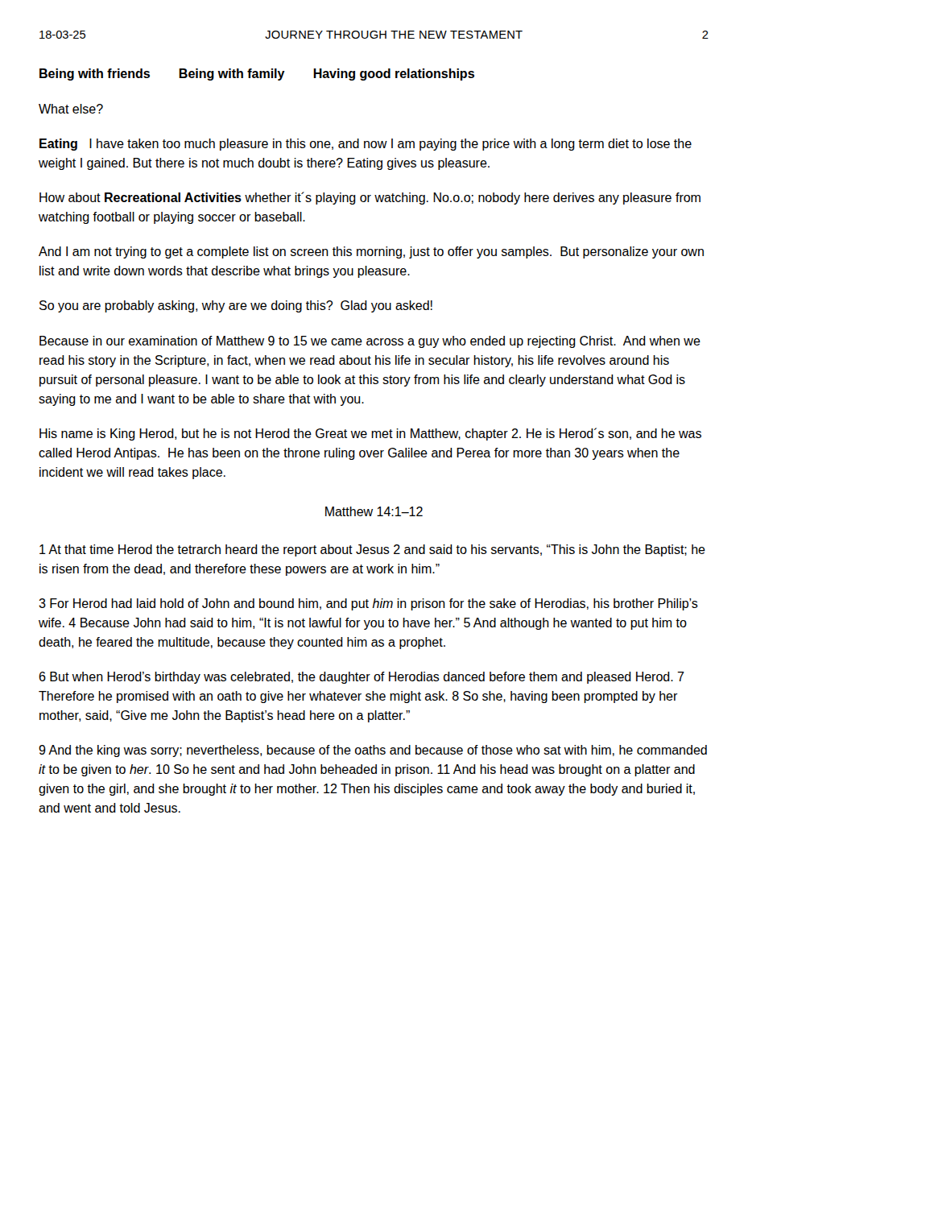18-03-25 JOURNEY THROUGH THE NEW TESTAMENT 2
Being with friends Being with family Having good relationships
What else?
Eating I have taken too much pleasure in this one, and now I am paying the price with a long term diet to lose the weight I gained. But there is not much doubt is there? Eating gives us pleasure.
How about Recreational Activities whether it´s playing or watching. No.o.o; nobody here derives any pleasure from watching football or playing soccer or baseball.
And I am not trying to get a complete list on screen this morning, just to offer you samples. But personalize your own list and write down words that describe what brings you pleasure.
So you are probably asking, why are we doing this? Glad you asked!
Because in our examination of Matthew 9 to 15 we came across a guy who ended up rejecting Christ. And when we read his story in the Scripture, in fact, when we read about his life in secular history, his life revolves around his pursuit of personal pleasure. I want to be able to look at this story from his life and clearly understand what God is saying to me and I want to be able to share that with you.
His name is King Herod, but he is not Herod the Great we met in Matthew, chapter 2. He is Herod´s son, and he was called Herod Antipas. He has been on the throne ruling over Galilee and Perea for more than 30 years when the incident we will read takes place.
Matthew 14:1–12
1 At that time Herod the tetrarch heard the report about Jesus 2 and said to his servants, “This is John the Baptist; he is risen from the dead, and therefore these powers are at work in him.”
3 For Herod had laid hold of John and bound him, and put him in prison for the sake of Herodias, his brother Philip’s wife. 4 Because John had said to him, “It is not lawful for you to have her.” 5 And although he wanted to put him to death, he feared the multitude, because they counted him as a prophet.
6 But when Herod’s birthday was celebrated, the daughter of Herodias danced before them and pleased Herod. 7 Therefore he promised with an oath to give her whatever she might ask. 8 So she, having been prompted by her mother, said, “Give me John the Baptist’s head here on a platter.”
9 And the king was sorry; nevertheless, because of the oaths and because of those who sat with him, he commanded it to be given to her. 10 So he sent and had John beheaded in prison. 11 And his head was brought on a platter and given to the girl, and she brought it to her mother. 12 Then his disciples came and took away the body and buried it, and went and told Jesus.